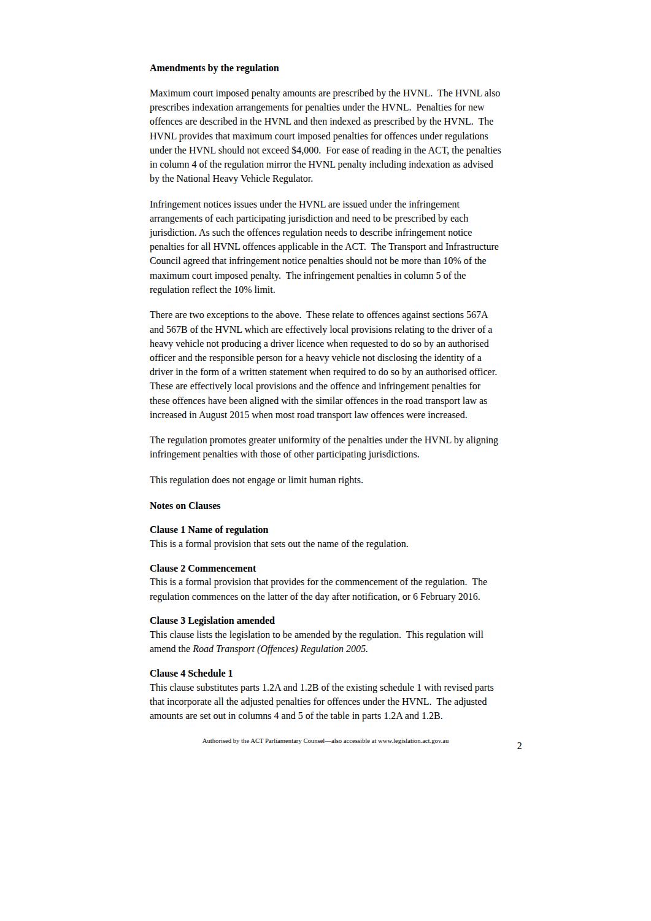Amendments by the regulation
Maximum court imposed penalty amounts are prescribed by the HVNL. The HVNL also prescribes indexation arrangements for penalties under the HVNL. Penalties for new offences are described in the HVNL and then indexed as prescribed by the HVNL. The HVNL provides that maximum court imposed penalties for offences under regulations under the HVNL should not exceed $4,000. For ease of reading in the ACT, the penalties in column 4 of the regulation mirror the HVNL penalty including indexation as advised by the National Heavy Vehicle Regulator.
Infringement notices issues under the HVNL are issued under the infringement arrangements of each participating jurisdiction and need to be prescribed by each jurisdiction. As such the offences regulation needs to describe infringement notice penalties for all HVNL offences applicable in the ACT. The Transport and Infrastructure Council agreed that infringement notice penalties should not be more than 10% of the maximum court imposed penalty. The infringement penalties in column 5 of the regulation reflect the 10% limit.
There are two exceptions to the above. These relate to offences against sections 567A and 567B of the HVNL which are effectively local provisions relating to the driver of a heavy vehicle not producing a driver licence when requested to do so by an authorised officer and the responsible person for a heavy vehicle not disclosing the identity of a driver in the form of a written statement when required to do so by an authorised officer. These are effectively local provisions and the offence and infringement penalties for these offences have been aligned with the similar offences in the road transport law as increased in August 2015 when most road transport law offences were increased.
The regulation promotes greater uniformity of the penalties under the HVNL by aligning infringement penalties with those of other participating jurisdictions.
This regulation does not engage or limit human rights.
Notes on Clauses
Clause 1 Name of regulation
This is a formal provision that sets out the name of the regulation.
Clause 2 Commencement
This is a formal provision that provides for the commencement of the regulation. The regulation commences on the latter of the day after notification, or 6 February 2016.
Clause 3 Legislation amended
This clause lists the legislation to be amended by the regulation. This regulation will amend the Road Transport (Offences) Regulation 2005.
Clause 4 Schedule 1
This clause substitutes parts 1.2A and 1.2B of the existing schedule 1 with revised parts that incorporate all the adjusted penalties for offences under the HVNL. The adjusted amounts are set out in columns 4 and 5 of the table in parts 1.2A and 1.2B.
Authorised by the ACT Parliamentary Counsel—also accessible at www.legislation.act.gov.au
2